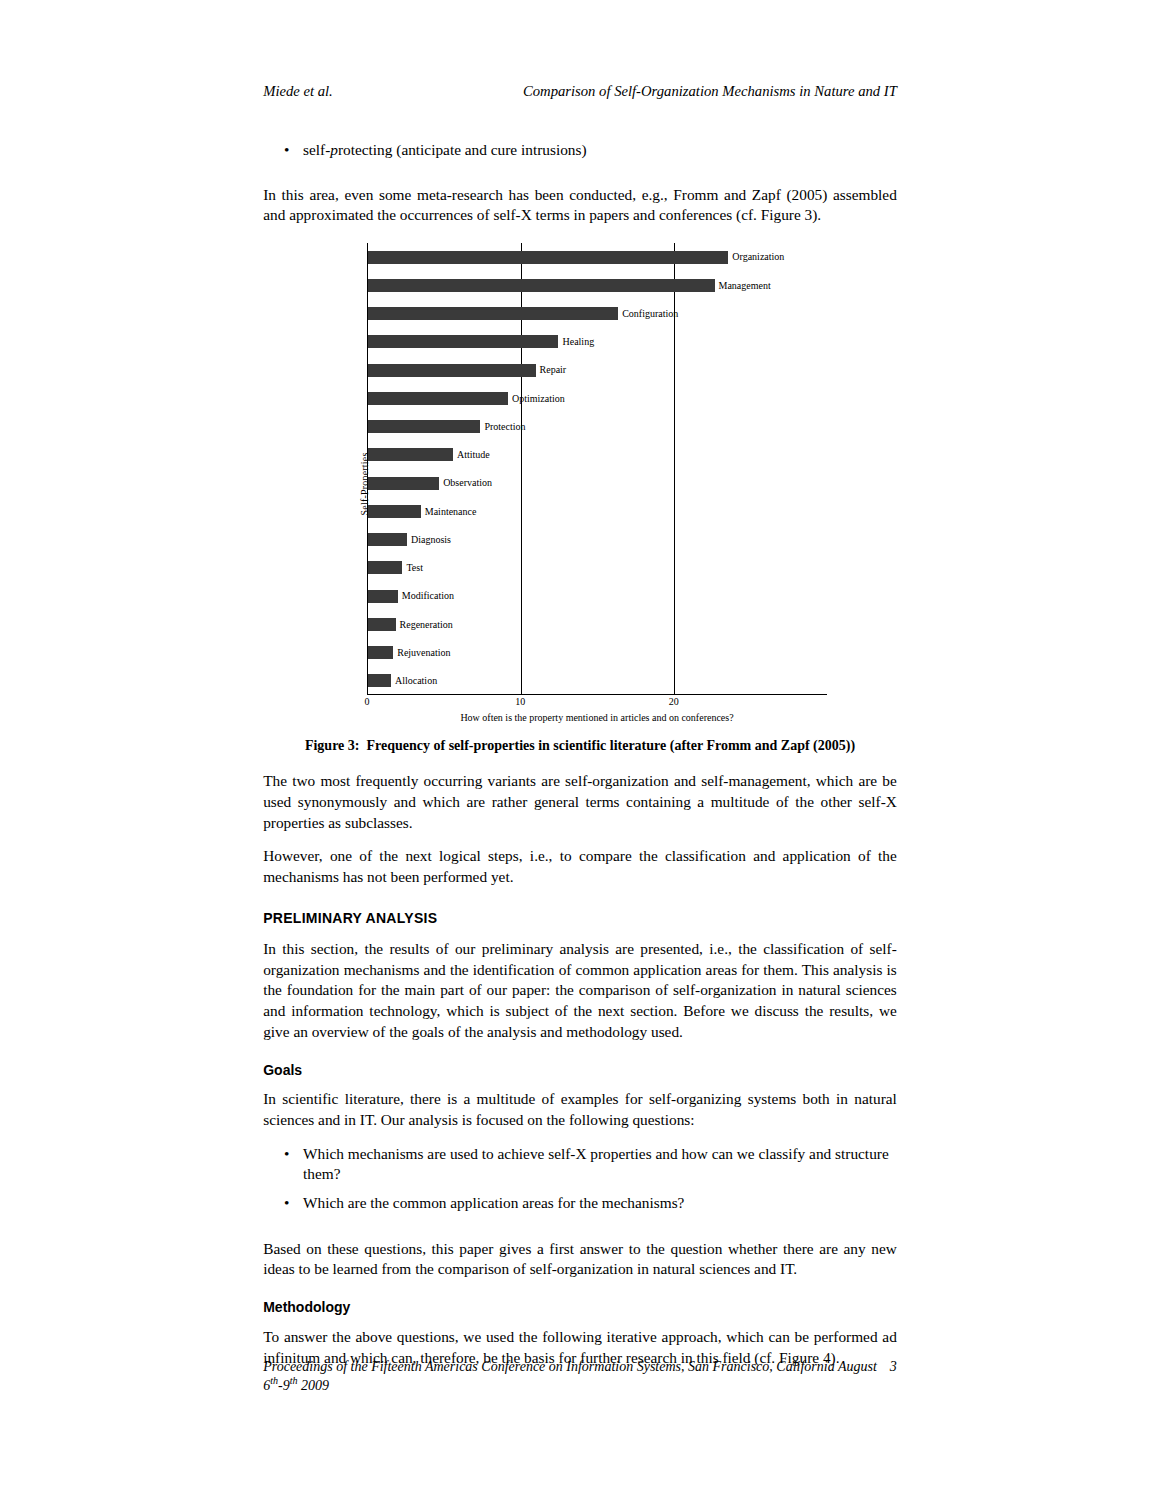Miede et al.
Comparison of Self-Organization Mechanisms in Nature and IT
self-protecting (anticipate and cure intrusions)
In this area, even some meta-research has been conducted, e.g., Fromm and Zapf (2005) assembled and approximated the occurrences of self-X terms in papers and conferences (cf. Figure 3).
Self-Properties
Organization
Management
Configuration
Healing
Repair
Optimization
Protection
Attitude
Observation
Maintenance
Diagnosis
Test
Modification
Regeneration
Rejuvenation
Allocation
0 10 20
How often is the property mentioned in articles and on conferences?
Figure 3: Frequency of self-properties in scientific literature (after Fromm and Zapf (2005))
The two most frequently occurring variants are self-organization and self-management, which are be used synonymously and which are rather general terms containing a multitude of the other self-X properties as subclasses.
However, one of the next logical steps, i.e., to compare the classification and application of the mechanisms has not been performed yet.
Preliminary Analysis
In this section, the results of our preliminary analysis are presented, i.e., the classification of self-organization mechanisms and the identification of common application areas for them. This analysis is the foundation for the main part of our paper: the comparison of self-organization in natural sciences and information technology, which is subject of the next section. Before we discuss the results, we give an overview of the goals of the analysis and methodology used.
Goals
In scientific literature, there is a multitude of examples for self-organizing systems both in natural sciences and in IT. Our analysis is focused on the following questions:
Which mechanisms are used to achieve self-X properties and how can we classify and structure them?
Which are the common application areas for the mechanisms?
Based on these questions, this paper gives a first answer to the question whether there are any new ideas to be learned from the comparison of self-organization in natural sciences and IT.
Methodology
To answer the above questions, we used the following iterative approach, which can be performed ad infinitum and which can, therefore, be the basis for further research in this field (cf. Figure 4).
Proceedings of the Fifteenth Americas Conference on Information Systems, San Francisco, California August 6th-9th 2009
3